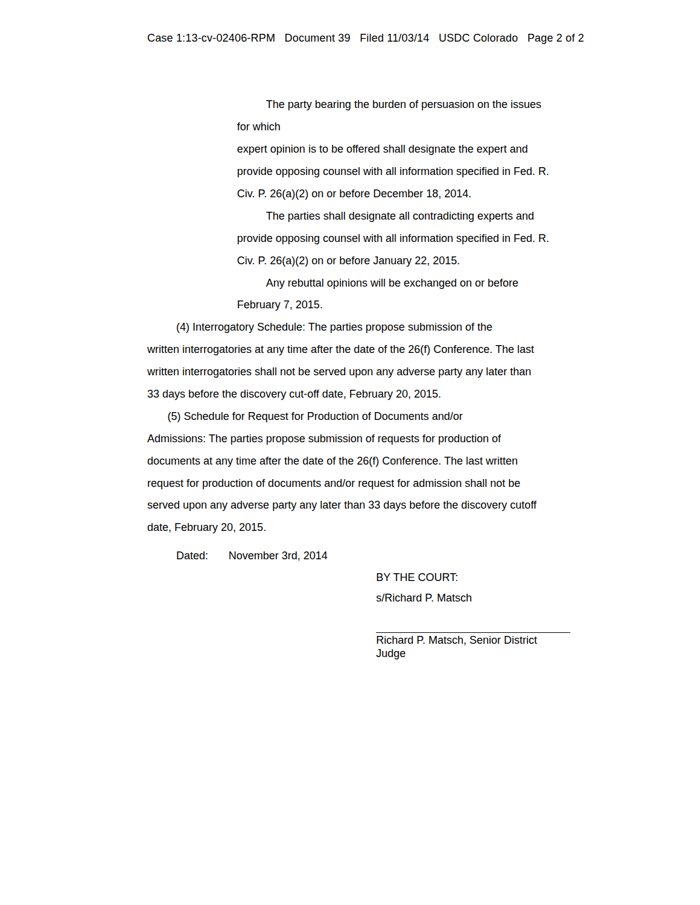Case 1:13-cv-02406-RPM Document 39 Filed 11/03/14 USDC Colorado Page 2 of 2
The party bearing the burden of persuasion on the issues for which
expert opinion is to be offered shall designate the expert and
provide opposing counsel with all information specified in Fed. R.
Civ. P. 26(a)(2) on or before December 18, 2014.
The parties shall designate all contradicting experts and
provide opposing counsel with all information specified in Fed. R.
Civ. P. 26(a)(2) on or before January 22, 2015.
Any rebuttal opinions will be exchanged on or before
February 7, 2015.
(4) Interrogatory Schedule: The parties propose submission of the
written interrogatories at any time after the date of the 26(f) Conference. The last
written interrogatories shall not be served upon any adverse party any later than
33 days before the discovery cut-off date, February 20, 2015.
(5) Schedule for Request for Production of Documents and/or
Admissions: The parties propose submission of requests for production of
documents at any time after the date of the 26(f) Conference. The last written
request for production of documents and/or request for admission shall not be
served upon any adverse party any later than 33 days before the discovery cutoff
date, February 20, 2015.
Dated: November 3rd, 2014
BY THE COURT:
s/Richard P. Matsch
Richard P. Matsch, Senior District Judge